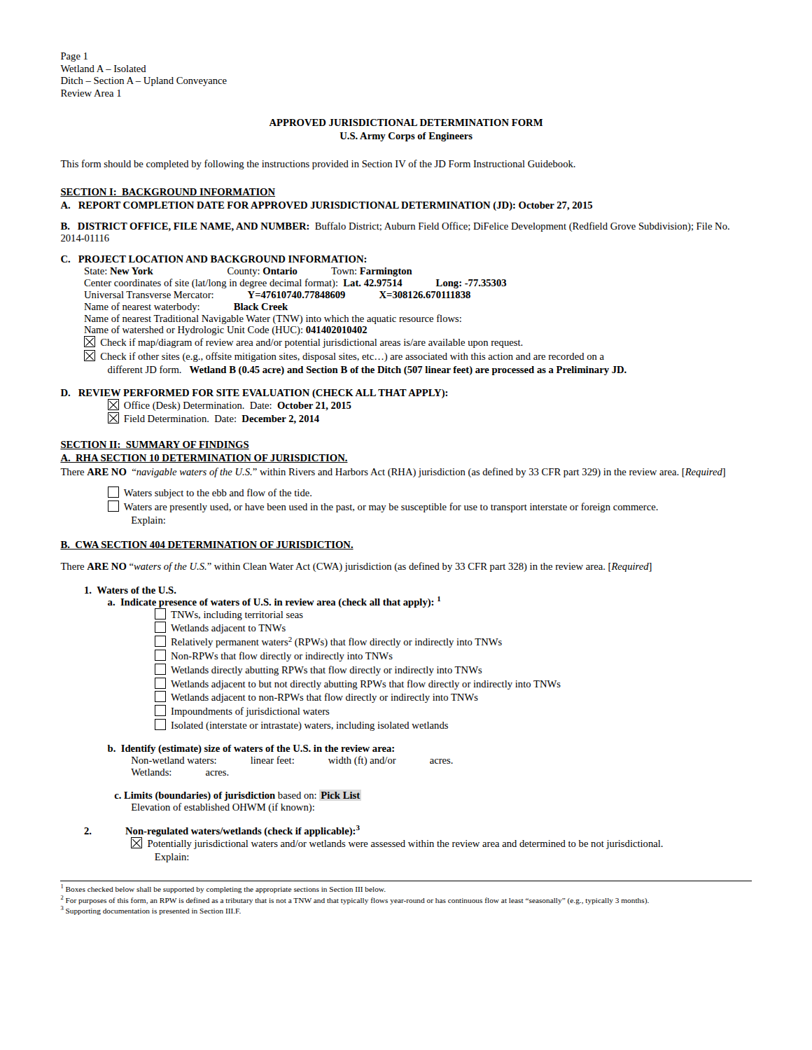Page 1
Wetland A – Isolated
Ditch – Section A – Upland Conveyance
Review Area 1
APPROVED JURISDICTIONAL DETERMINATION FORM U.S. Army Corps of Engineers
This form should be completed by following the instructions provided in Section IV of the JD Form Instructional Guidebook.
SECTION I: BACKGROUND INFORMATION
A. REPORT COMPLETION DATE FOR APPROVED JURISDICTIONAL DETERMINATION (JD): October 27, 2015
B. DISTRICT OFFICE, FILE NAME, AND NUMBER: Buffalo District; Auburn Field Office; DiFelice Development (Redfield Grove Subdivision); File No. 2014-01116
C. PROJECT LOCATION AND BACKGROUND INFORMATION:
State: New York County: Ontario Town: Farmington
Center coordinates of site (lat/long in degree decimal format): Lat. 42.97514 Long: -77.35303
Universal Transverse Mercator: Y=47610740.77848609 X=308126.670111838
Name of nearest waterbody: Black Creek
Name of nearest Traditional Navigable Water (TNW) into which the aquatic resource flows:
Name of watershed or Hydrologic Unit Code (HUC): 041402010402
Check if map/diagram of review area and/or potential jurisdictional areas is/are available upon request.
Check if other sites (e.g., offsite mitigation sites, disposal sites, etc…) are associated with this action and are recorded on a
different JD form. Wetland B (0.45 acre) and Section B of the Ditch (507 linear feet) are processed as a Preliminary JD.
D. REVIEW PERFORMED FOR SITE EVALUATION (CHECK ALL THAT APPLY):
Office (Desk) Determination. Date: October 21, 2015
Field Determination. Date: December 2, 2014
SECTION II: SUMMARY OF FINDINGS
A. RHA SECTION 10 DETERMINATION OF JURISDICTION.
There ARE NO “navigable waters of the U.S.” within Rivers and Harbors Act (RHA) jurisdiction (as defined by 33 CFR part 329) in the review area. [Required]
Waters subject to the ebb and flow of the tide.
Waters are presently used, or have been used in the past, or may be susceptible for use to transport interstate or foreign commerce.
Explain:
B. CWA SECTION 404 DETERMINATION OF JURISDICTION.
There ARE NO “waters of the U.S.” within Clean Water Act (CWA) jurisdiction (as defined by 33 CFR part 328) in the review area. [Required]
1. Waters of the U.S.
a. Indicate presence of waters of U.S. in review area (check all that apply): 1
TNWs, including territorial seas
Wetlands adjacent to TNWs
Relatively permanent waters2 (RPWs) that flow directly or indirectly into TNWs
Non-RPWs that flow directly or indirectly into TNWs
Wetlands directly abutting RPWs that flow directly or indirectly into TNWs
Wetlands adjacent to but not directly abutting RPWs that flow directly or indirectly into TNWs
Wetlands adjacent to non-RPWs that flow directly or indirectly into TNWs
Impoundments of jurisdictional waters
Isolated (interstate or intrastate) waters, including isolated wetlands
b. Identify (estimate) size of waters of the U.S. in the review area:
Non-wetland waters: linear feet: width (ft) and/or acres.
Wetlands: acres.
c. Limits (boundaries) of jurisdiction based on: Pick List
Elevation of established OHWM (if known):
2. Non-regulated waters/wetlands (check if applicable):3
Potentially jurisdictional waters and/or wetlands were assessed within the review area and determined to be not jurisdictional.
Explain:
1 Boxes checked below shall be supported by completing the appropriate sections in Section III below.
2 For purposes of this form, an RPW is defined as a tributary that is not a TNW and that typically flows year-round or has continuous flow at least “seasonally” (e.g., typically 3 months).
3 Supporting documentation is presented in Section III.F.